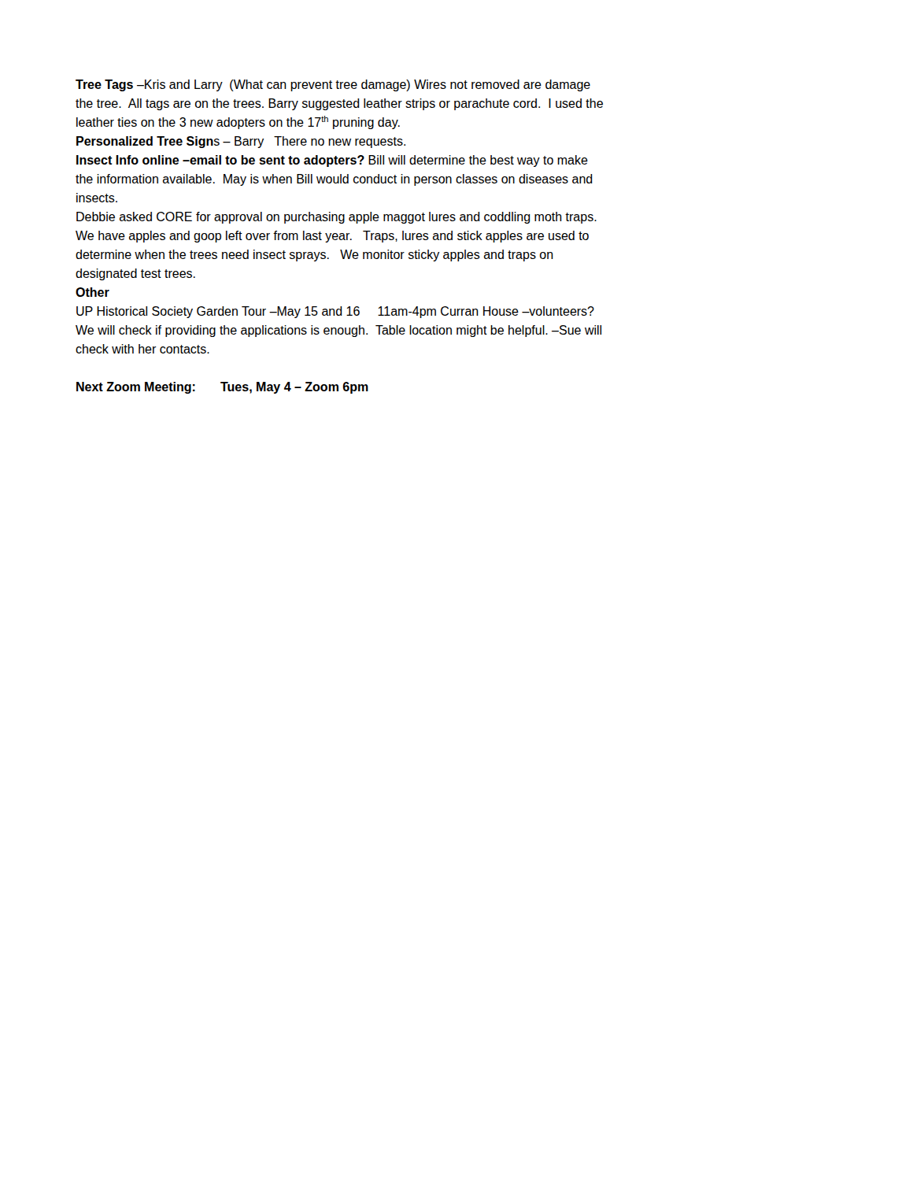Tree Tags –Kris and Larry (What can prevent tree damage) Wires not removed are damage the tree. All tags are on the trees. Barry suggested leather strips or parachute cord. I used the leather ties on the 3 new adopters on the 17th pruning day.
Personalized Tree Signs – Barry There no new requests.
Insect Info online –email to be sent to adopters? Bill will determine the best way to make the information available. May is when Bill would conduct in person classes on diseases and insects.
Debbie asked CORE for approval on purchasing apple maggot lures and coddling moth traps. We have apples and goop left over from last year. Traps, lures and stick apples are used to determine when the trees need insect sprays. We monitor sticky apples and traps on designated test trees.
Other
UP Historical Society Garden Tour –May 15 and 16 11am-4pm Curran House –volunteers? We will check if providing the applications is enough. Table location might be helpful. –Sue will check with her contacts.
Next Zoom Meeting: Tues, May 4 – Zoom 6pm